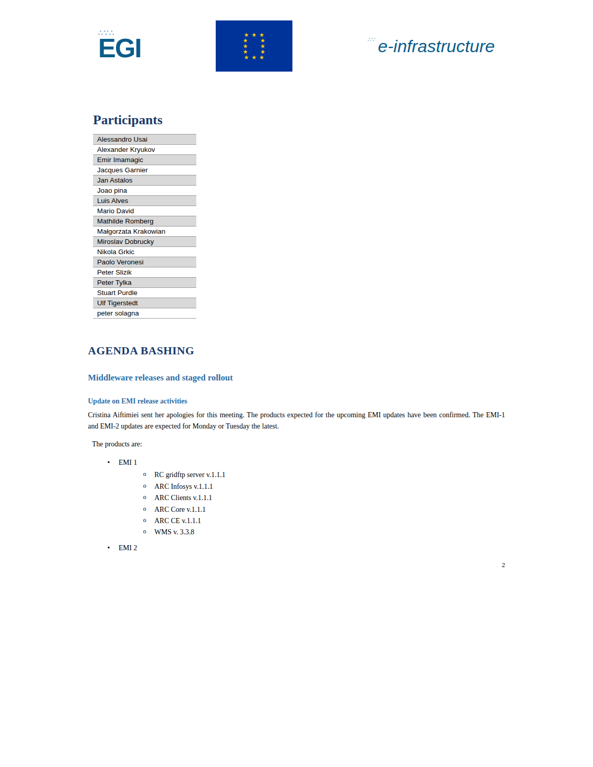EGI
★ ★ ★
★ ★
★ ★
★ ★
★ ★ ★
∴∵e-infrastructure
Participants
| Alessandro Usai |
| Alexander Kryukov |
| Emir Imamagic |
| Jacques Garnier |
| Jan Astalos |
| Joao pina |
| Luis Alves |
| Mario David |
| Mathilde Romberg |
| Małgorzata Krakowian |
| Miroslav Dobrucky |
| Nikola Grkic |
| Paolo Veronesi |
| Peter Slizik |
| Peter Tylka |
| Stuart Purdle |
| Ulf Tigerstedt |
| peter solagna |
AGENDA BASHING
Middleware releases and staged rollout
Update on EMI release activities
Cristina Aiftimiei sent her apologies for this meeting. The products expected for the upcoming EMI updates have been confirmed. The EMI-1 and EMI-2 updates are expected for Monday or Tuesday the latest.
The products are:
EMI 1
RC gridftp server v.1.1.1
ARC Infosys v.1.1.1
ARC Clients v.1.1.1
ARC Core v.1.1.1
ARC CE v.1.1.1
WMS v. 3.3.8
EMI 2
2